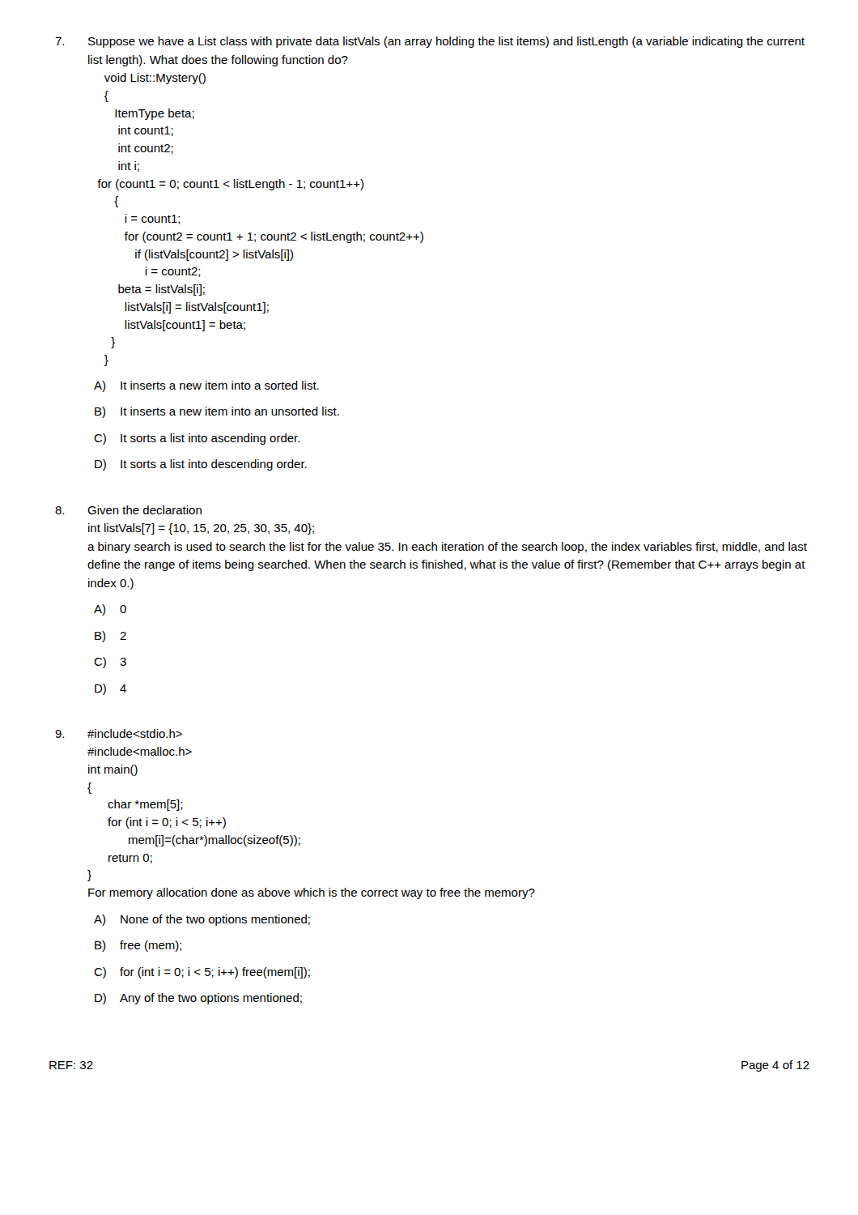Suppose we have a List class with private data listVals (an array holding the list items) and listLength (a variable indicating the current list length). What does the following function do?
     void List::Mystery()
     {
        ItemType beta;
         int count1;
         int count2;
         int i;
   for (count1 = 0; count1 < listLength - 1; count1++)
        {
           i = count1;
           for (count2 = count1 + 1; count2 < listLength; count2++)
              if (listVals[count2] > listVals[i])
                 i = count2;
         beta = listVals[i];
           listVals[i] = listVals[count1];
           listVals[count1] = beta;
       }
     }
It inserts a new item into a sorted list.
It inserts a new item into an unsorted list.
It sorts a list into ascending order.
It sorts a list into descending order.
Given the declaration
int listVals[7] = {10, 15, 20, 25, 30, 35, 40};
a binary search is used to search the list for the value 35. In each iteration of the search loop, the index variables first, middle, and last define the range of items being searched. When the search is finished, what is the value of first? (Remember that C++ arrays begin at index 0.)
0
2
3
4
#include<stdio.h>
#include<malloc.h>
int main()
{
      char *mem[5];
      for (int i = 0; i < 5; i++)
            mem[i]=(char*)malloc(sizeof(5));
      return 0;
}
For memory allocation done as above which is the correct way to free the memory?
None of the two options mentioned;
free (mem);
for (int i = 0; i < 5; i++) free(mem[i]);
Any of the two options mentioned;
REF: 32 Page 4 of 12